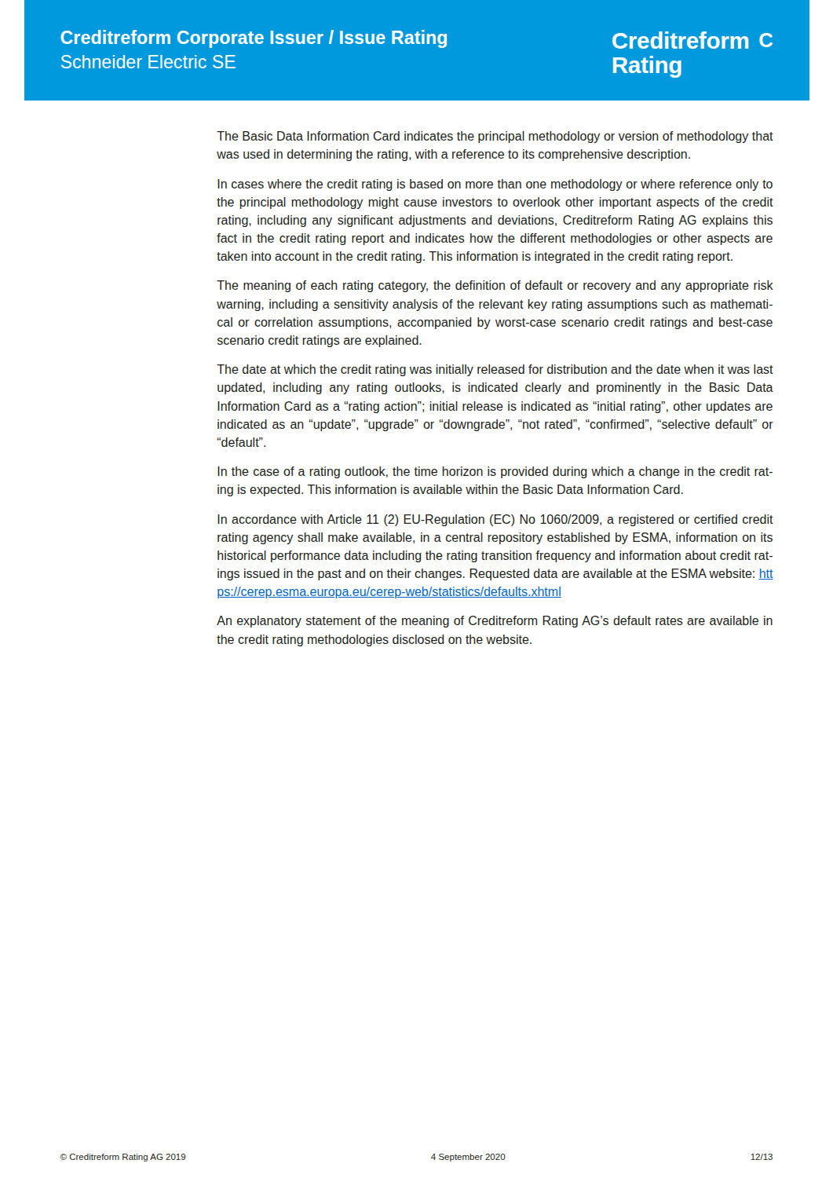Creditreform Corporate Issuer / Issue Rating
Schneider Electric SE
Creditreform C
Rating
The Basic Data Information Card indicates the principal methodology or version of methodology that was used in determining the rating, with a reference to its comprehensive description.
In cases where the credit rating is based on more than one methodology or where reference only to the principal methodology might cause investors to overlook other important aspects of the credit rating, including any significant adjustments and deviations, Creditreform Rating AG explains this fact in the credit rating report and indicates how the different methodologies or other aspects are taken into account in the credit rating. This information is integrated in the credit rating report.
The meaning of each rating category, the definition of default or recovery and any appropriate risk warning, including a sensitivity analysis of the relevant key rating assumptions such as mathematical or correlation assumptions, accompanied by worst-case scenario credit ratings and best-case scenario credit ratings are explained.
The date at which the credit rating was initially released for distribution and the date when it was last updated, including any rating outlooks, is indicated clearly and prominently in the Basic Data Information Card as a “rating action”; initial release is indicated as “initial rating”, other updates are indicated as an “update”, “upgrade” or “downgrade”, “not rated”, “confirmed”, “selective default” or “default”.
In the case of a rating outlook, the time horizon is provided during which a change in the credit rating is expected. This information is available within the Basic Data Information Card.
In accordance with Article 11 (2) EU-Regulation (EC) No 1060/2009, a registered or certified credit rating agency shall make available, in a central repository established by ESMA, information on its historical performance data including the rating transition frequency and information about credit ratings issued in the past and on their changes. Requested data are available at the ESMA website: https://cerep.esma.europa.eu/cerep-web/statistics/defaults.xhtml
An explanatory statement of the meaning of Creditreform Rating AG’s default rates are available in the credit rating methodologies disclosed on the website.
© Creditreform Rating AG 2019
4 September 2020
12/13